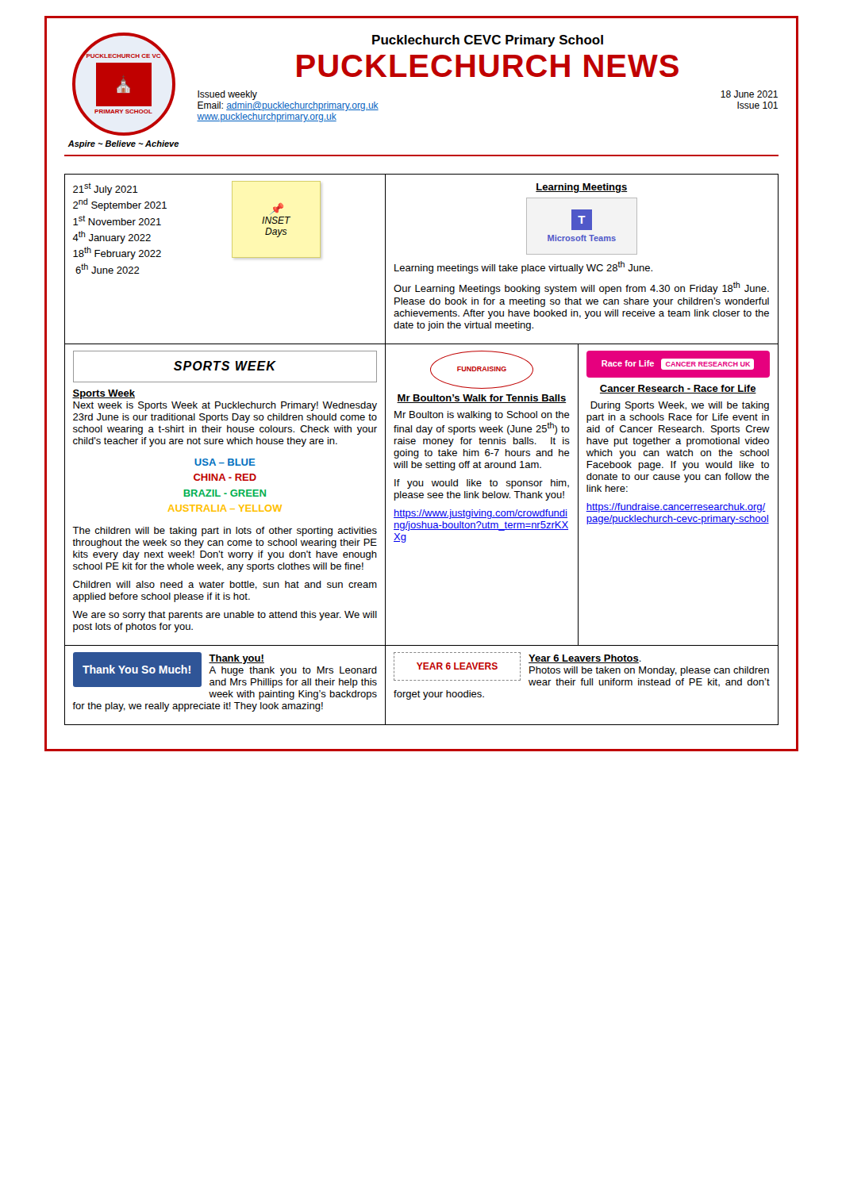PUCKLECHURCH CE VC
⛪
PRIMARY SCHOOL
Aspire ~ Believe ~ Achieve
Pucklechurch CEVC Primary School
PUCKLECHURCH NEWS
Issued weekly
Email: admin@pucklechurchprimary.org.uk
www.pucklechurchprimary.org.uk
18 June 2021
Issue 101
| 21 st July 2021 2 nd September 2021 1 st November 2021 4 th January 2022 18 th February 2022 6 th June 2022 📌 INSET Days | Learning Meetings T Microsoft Teams Learning meetings will take place virtually WC 28 th June. Our Learning Meetings booking system will open from 4.30 on Friday 18 th June. Please do book in for a meeting so that we can share your children’s wonderful achievements. After you have booked in, you will receive a team link closer to the date to join the virtual meeting. |
| SPORTS WEEK Sports Week Next week is Sports Week at Pucklechurch Primary! Wednesday 23rd June is our traditional Sports Day so children should come to school wearing a t-shirt in their house colours. Check with your child's teacher if you are not sure which house they are in. USA – BLUE CHINA - RED BRAZIL - GREEN AUSTRALIA – YELLOW The children will be taking part in lots of other sporting activities throughout the week so they can come to school wearing their PE kits every day next week! Don't worry if you don't have enough school PE kit for the whole week, any sports clothes will be fine! Children will also need a water bottle, sun hat and sun cream applied before school please if it is hot. We are so sorry that parents are unable to attend this year. We will post lots of photos for you. | FUNDRAISING Mr Boulton’s Walk for Tennis Balls Mr Boulton is walking to School on the final day of sports week (June 25 th ) to raise money for tennis balls. It is going to take him 6-7 hours and he will be setting off at around 1am. If you would like to sponsor him, please see the link below. Thank you! https://www.justgiving.com/crowdfunding/joshua-boulton?utm_term=nr5zrKXXg | Race for Life CANCER RESEARCH UK Cancer Research - Race for Life During Sports Week, we will be taking part in a schools Race for Life event in aid of Cancer Research. Sports Crew have put together a promotional video which you can watch on the school Facebook page. If you would like to donate to our cause you can follow the link here: https://fundraise.cancerresearchuk.org/page/pucklechurch-cevc-primary-school |
| Thank You So Much! Thank you! A huge thank you to Mrs Leonard and Mrs Phillips for all their help this week with painting King’s backdrops for the play, we really appreciate it! They look amazing! | YEAR 6 LEAVERS Year 6 Leavers Photos . Photos will be taken on Monday, please can children wear their full uniform instead of PE kit, and don’t forget your hoodies. |